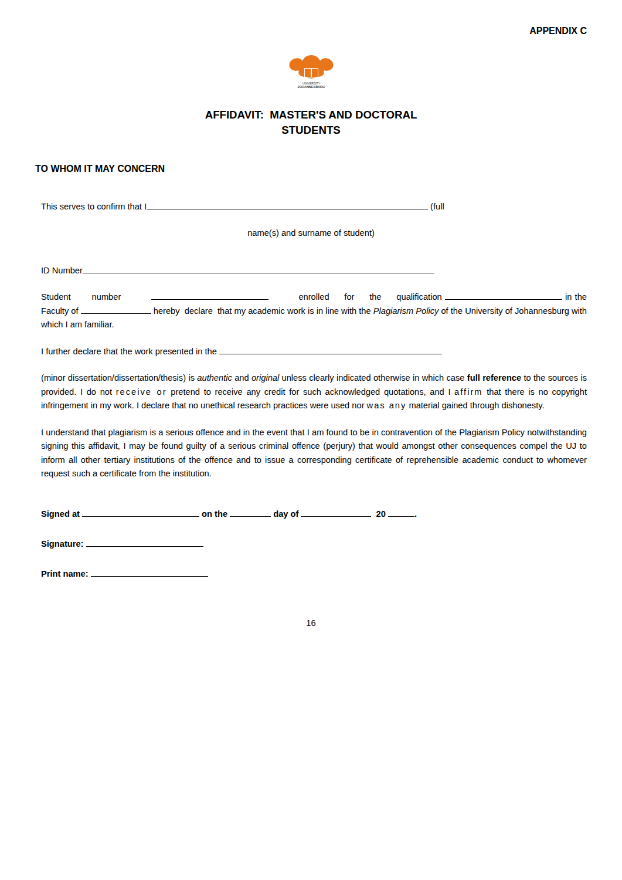APPENDIX C
UNIVERSITY JOHANNESBURG
AFFIDAVIT: MASTER'S AND DOCTORAL
STUDENTS
TO WHOM IT MAY CONCERN
This serves to confirm that I (full
name(s) and surname of student)
ID Number
Student number enrolled for the qualification in the Faculty of hereby declare that my academic work is in line with the Plagiarism Policy of the University of Johannesburg with which I am familiar.
I further declare that the work presented in the
(minor dissertation/dissertation/thesis) is authentic and original unless clearly indicated otherwise in which case full reference to the sources is provided. I do not receive or pretend to receive any credit for such acknowledged quotations, and I affirm that there is no copyright infringement in my work. I declare that no unethical research practices were used nor was any material gained through dishonesty.
I understand that plagiarism is a serious offence and in the event that I am found to be in contravention of the Plagiarism Policy notwithstanding signing this affidavit, I may be found guilty of a serious criminal offence (perjury) that would amongst other consequences compel the UJ to inform all other tertiary institutions of the offence and to issue a corresponding certificate of reprehensible academic conduct to whomever request such a certificate from the institution.
Signed at on the day of 20 .
Signature:
Print name:
16